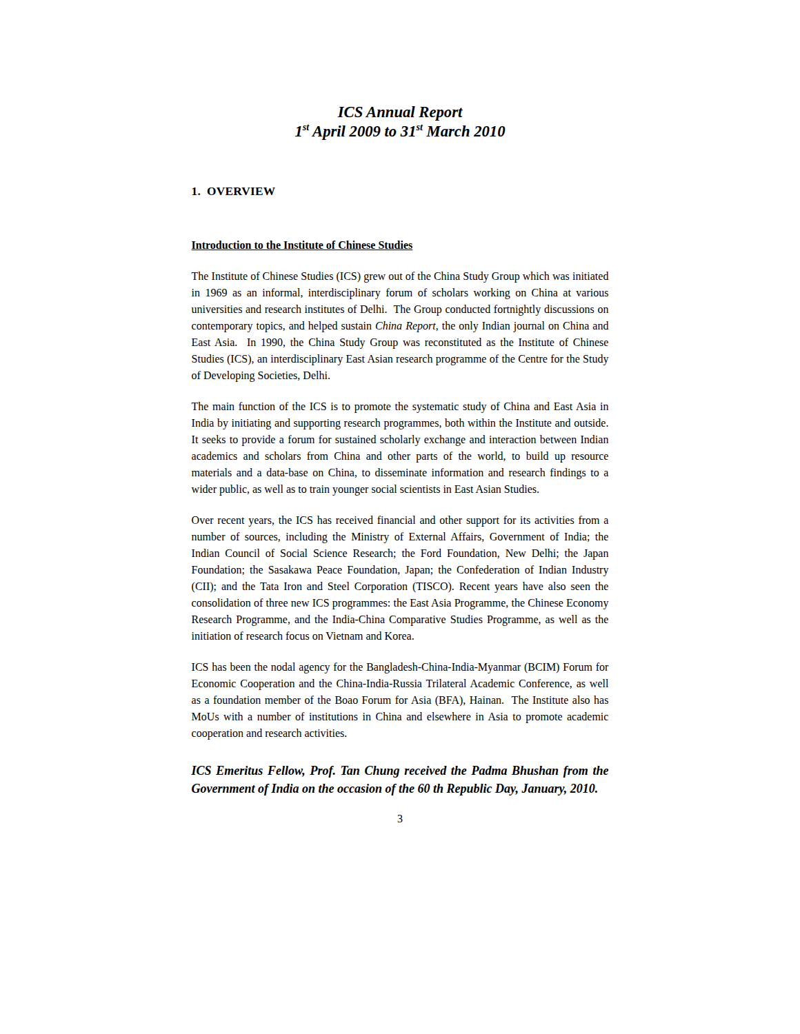ICS Annual Report 1st April 2009 to 31st March 2010
1. OVERVIEW
Introduction to the Institute of Chinese Studies
The Institute of Chinese Studies (ICS) grew out of the China Study Group which was initiated in 1969 as an informal, interdisciplinary forum of scholars working on China at various universities and research institutes of Delhi. The Group conducted fortnightly discussions on contemporary topics, and helped sustain China Report, the only Indian journal on China and East Asia. In 1990, the China Study Group was reconstituted as the Institute of Chinese Studies (ICS), an interdisciplinary East Asian research programme of the Centre for the Study of Developing Societies, Delhi.
The main function of the ICS is to promote the systematic study of China and East Asia in India by initiating and supporting research programmes, both within the Institute and outside. It seeks to provide a forum for sustained scholarly exchange and interaction between Indian academics and scholars from China and other parts of the world, to build up resource materials and a data-base on China, to disseminate information and research findings to a wider public, as well as to train younger social scientists in East Asian Studies.
Over recent years, the ICS has received financial and other support for its activities from a number of sources, including the Ministry of External Affairs, Government of India; the Indian Council of Social Science Research; the Ford Foundation, New Delhi; the Japan Foundation; the Sasakawa Peace Foundation, Japan; the Confederation of Indian Industry (CII); and the Tata Iron and Steel Corporation (TISCO). Recent years have also seen the consolidation of three new ICS programmes: the East Asia Programme, the Chinese Economy Research Programme, and the India-China Comparative Studies Programme, as well as the initiation of research focus on Vietnam and Korea.
ICS has been the nodal agency for the Bangladesh-China-India-Myanmar (BCIM) Forum for Economic Cooperation and the China-India-Russia Trilateral Academic Conference, as well as a foundation member of the Boao Forum for Asia (BFA), Hainan. The Institute also has MoUs with a number of institutions in China and elsewhere in Asia to promote academic cooperation and research activities.
ICS Emeritus Fellow, Prof. Tan Chung received the Padma Bhushan from the Government of India on the occasion of the 60 th Republic Day, January, 2010.
3